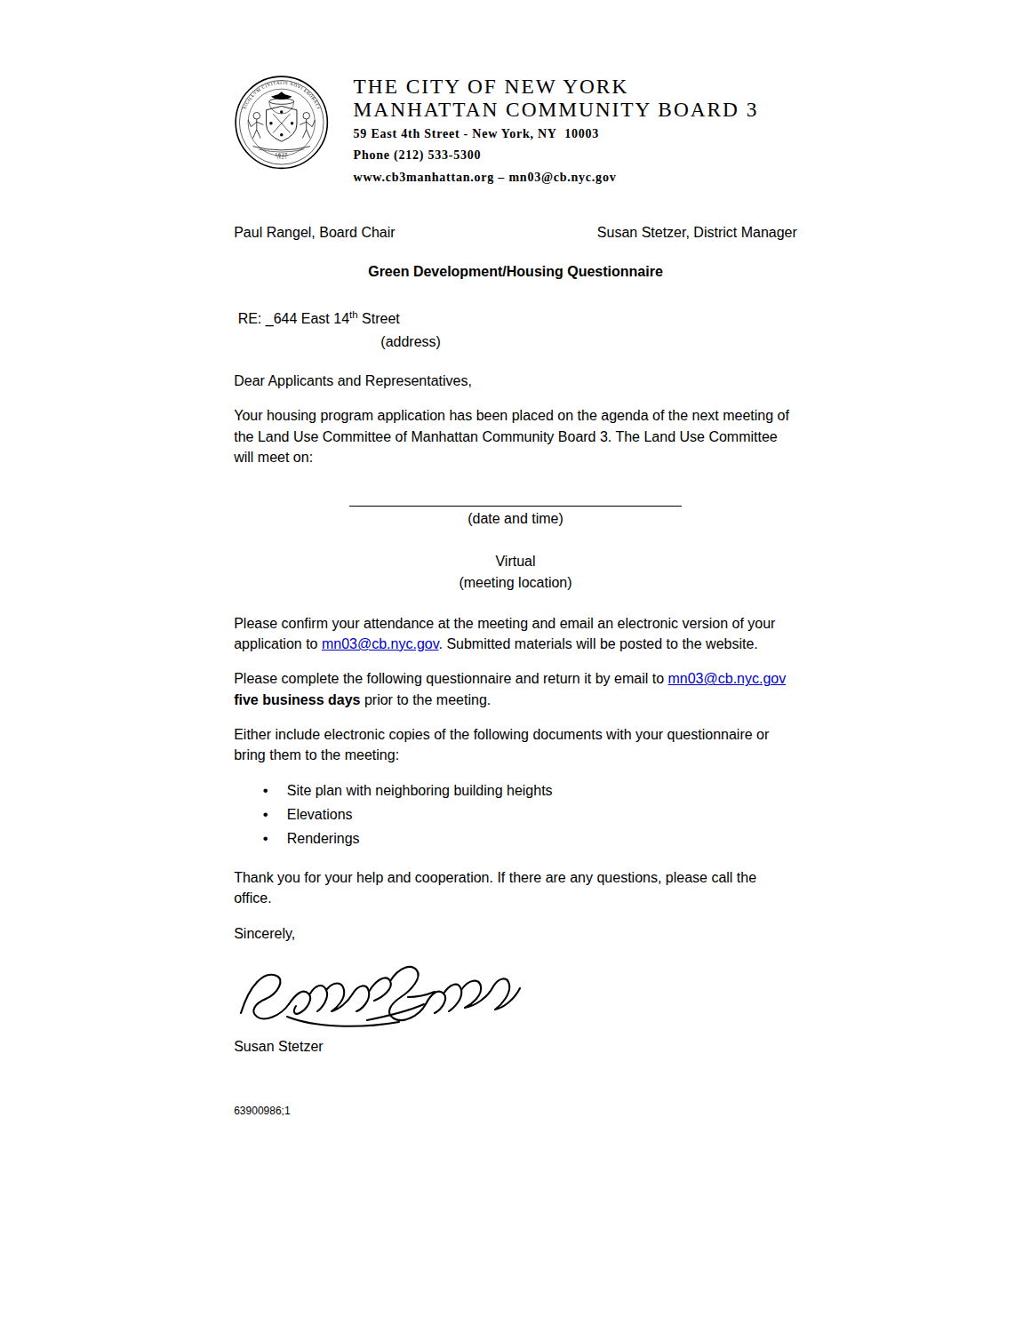SIGILLVM CIVITATIS NOVI EBORACI 1625 1625
THE CITY OF NEW YORK
MANHATTAN COMMUNITY BOARD 3
59 East 4th Street - New York, NY 10003
Phone (212) 533-5300
www.cb3manhattan.org – mn03@cb.nyc.gov
Paul Rangel, Board Chair Susan Stetzer, District Manager
Green Development/Housing Questionnaire
RE: _644 East 14th Street
(address)
Dear Applicants and Representatives,
Your housing program application has been placed on the agenda of the next meeting of the Land Use Committee of Manhattan Community Board 3. The Land Use Committee will meet on:
(date and time)
Virtual
(meeting location)
Please confirm your attendance at the meeting and email an electronic version of your application to mn03@cb.nyc.gov. Submitted materials will be posted to the website.
Please complete the following questionnaire and return it by email to mn03@cb.nyc.gov five business days prior to the meeting.
Either include electronic copies of the following documents with your questionnaire or bring them to the meeting:
Site plan with neighboring building heights
Elevations
Renderings
Thank you for your help and cooperation. If there are any questions, please call the office.
Sincerely,
Susan Stetzer
63900986;1